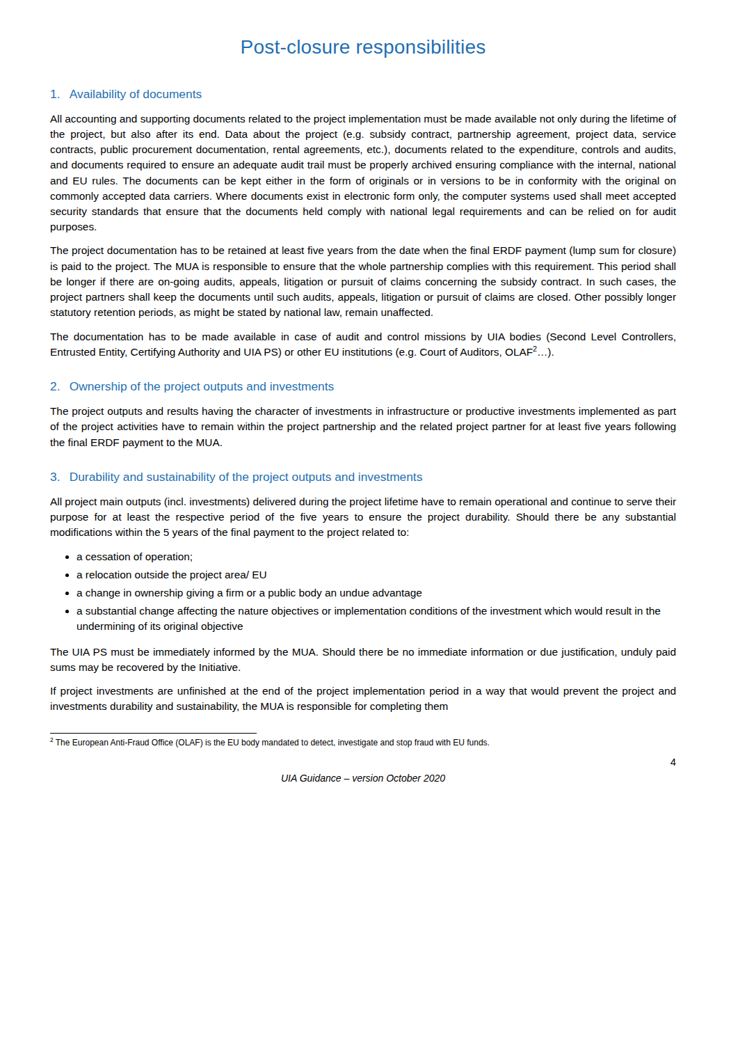Post-closure responsibilities
1. Availability of documents
All accounting and supporting documents related to the project implementation must be made available not only during the lifetime of the project, but also after its end. Data about the project (e.g. subsidy contract, partnership agreement, project data, service contracts, public procurement documentation, rental agreements, etc.), documents related to the expenditure, controls and audits, and documents required to ensure an adequate audit trail must be properly archived ensuring compliance with the internal, national and EU rules. The documents can be kept either in the form of originals or in versions to be in conformity with the original on commonly accepted data carriers. Where documents exist in electronic form only, the computer systems used shall meet accepted security standards that ensure that the documents held comply with national legal requirements and can be relied on for audit purposes.
The project documentation has to be retained at least five years from the date when the final ERDF payment (lump sum for closure) is paid to the project. The MUA is responsible to ensure that the whole partnership complies with this requirement. This period shall be longer if there are on-going audits, appeals, litigation or pursuit of claims concerning the subsidy contract. In such cases, the project partners shall keep the documents until such audits, appeals, litigation or pursuit of claims are closed. Other possibly longer statutory retention periods, as might be stated by national law, remain unaffected.
The documentation has to be made available in case of audit and control missions by UIA bodies (Second Level Controllers, Entrusted Entity, Certifying Authority and UIA PS) or other EU institutions (e.g. Court of Auditors, OLAF2…).
2. Ownership of the project outputs and investments
The project outputs and results having the character of investments in infrastructure or productive investments implemented as part of the project activities have to remain within the project partnership and the related project partner for at least five years following the final ERDF payment to the MUA.
3. Durability and sustainability of the project outputs and investments
All project main outputs (incl. investments) delivered during the project lifetime have to remain operational and continue to serve their purpose for at least the respective period of the five years to ensure the project durability. Should there be any substantial modifications within the 5 years of the final payment to the project related to:
a cessation of operation;
a relocation outside the project area/ EU
a change in ownership giving a firm or a public body an undue advantage
a substantial change affecting the nature objectives or implementation conditions of the investment which would result in the undermining of its original objective
The UIA PS must be immediately informed by the MUA. Should there be no immediate information or due justification, unduly paid sums may be recovered by the Initiative.
If project investments are unfinished at the end of the project implementation period in a way that would prevent the project and investments durability and sustainability, the MUA is responsible for completing them
2 The European Anti-Fraud Office (OLAF) is the EU body mandated to detect, investigate and stop fraud with EU funds.
4
UIA Guidance – version October 2020